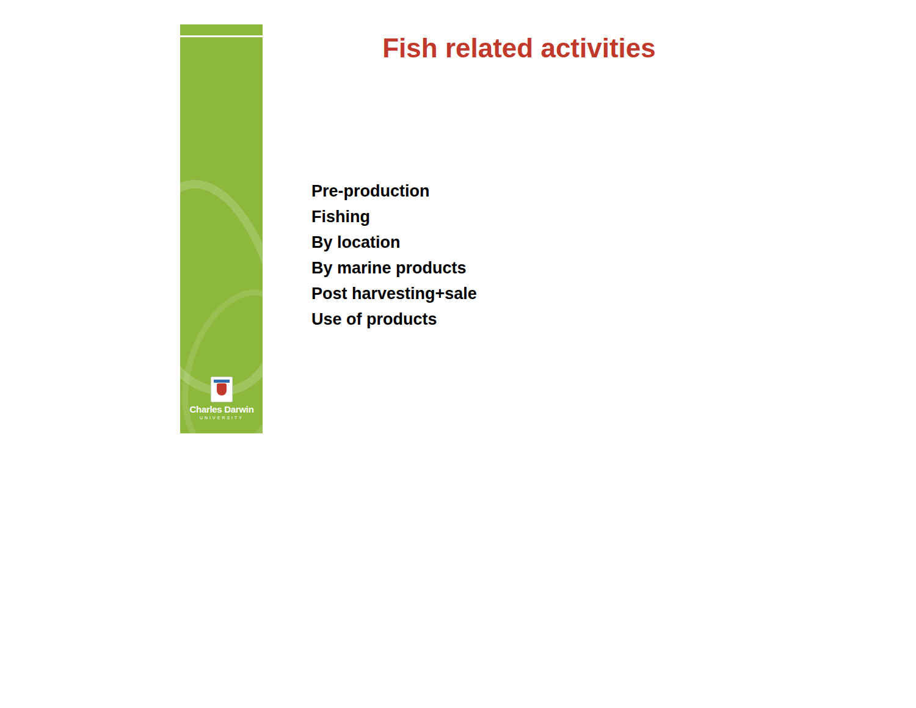Charles Darwin
UNIVERSITY
Fish related activities
Pre-production
Fishing
By location
By marine products
Post harvesting+sale
Use of products